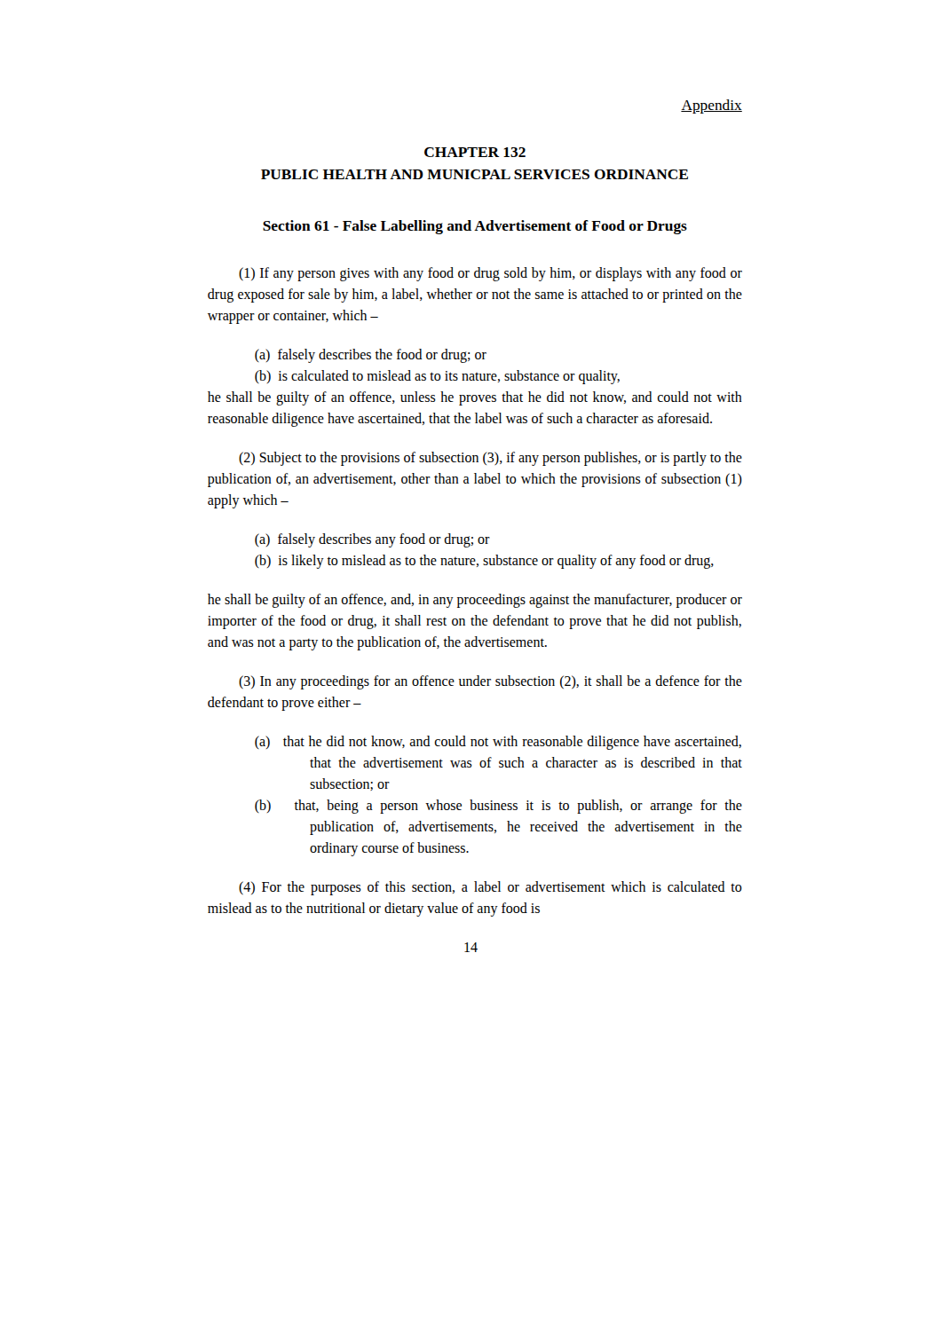Appendix
CHAPTER 132 PUBLIC HEALTH AND MUNICPAL SERVICES ORDINANCE
Section 61 - False Labelling and Advertisement of Food or Drugs
(1) If any person gives with any food or drug sold by him, or displays with any food or drug exposed for sale by him, a label, whether or not the same is attached to or printed on the wrapper or container, which –
(a) falsely describes the food or drug; or
(b) is calculated to mislead as to its nature, substance or quality,
he shall be guilty of an offence, unless he proves that he did not know, and could not with reasonable diligence have ascertained, that the label was of such a character as aforesaid.
(2) Subject to the provisions of subsection (3), if any person publishes, or is partly to the publication of, an advertisement, other than a label to which the provisions of subsection (1) apply which –
(a) falsely describes any food or drug; or
(b) is likely to mislead as to the nature, substance or quality of any food or drug,
he shall be guilty of an offence, and, in any proceedings against the manufacturer, producer or importer of the food or drug, it shall rest on the defendant to prove that he did not publish, and was not a party to the publication of, the advertisement.
(3) In any proceedings for an offence under subsection (2), it shall be a defence for the defendant to prove either –
(a) that he did not know, and could not with reasonable diligence have ascertained, that the advertisement was of such a character as is described in that subsection; or
(b) that, being a person whose business it is to publish, or arrange for the publication of, advertisements, he received the advertisement in the ordinary course of business.
(4) For the purposes of this section, a label or advertisement which is calculated to mislead as to the nutritional or dietary value of any food is
14